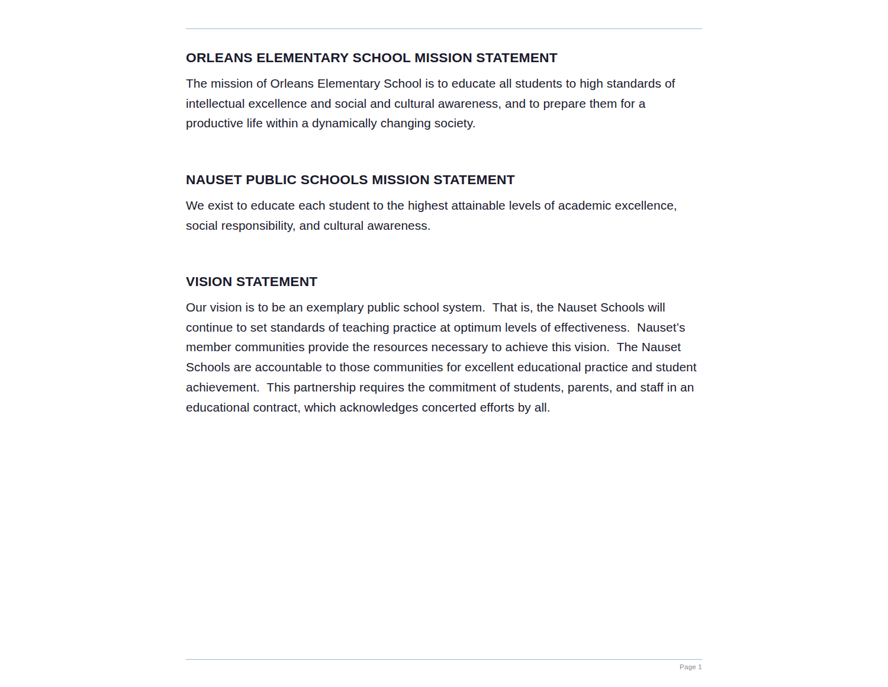ORLEANS ELEMENTARY SCHOOL MISSION STATEMENT
The mission of Orleans Elementary School is to educate all students to high standards of intellectual excellence and social and cultural awareness, and to prepare them for a productive life within a dynamically changing society.
NAUSET PUBLIC SCHOOLS MISSION STATEMENT
We exist to educate each student to the highest attainable levels of academic excellence, social responsibility, and cultural awareness.
VISION STATEMENT
Our vision is to be an exemplary public school system. That is, the Nauset Schools will continue to set standards of teaching practice at optimum levels of effectiveness. Nauset’s member communities provide the resources necessary to achieve this vision. The Nauset Schools are accountable to those communities for excellent educational practice and student achievement. This partnership requires the commitment of students, parents, and staff in an educational contract, which acknowledges concerted efforts by all.
Page 1